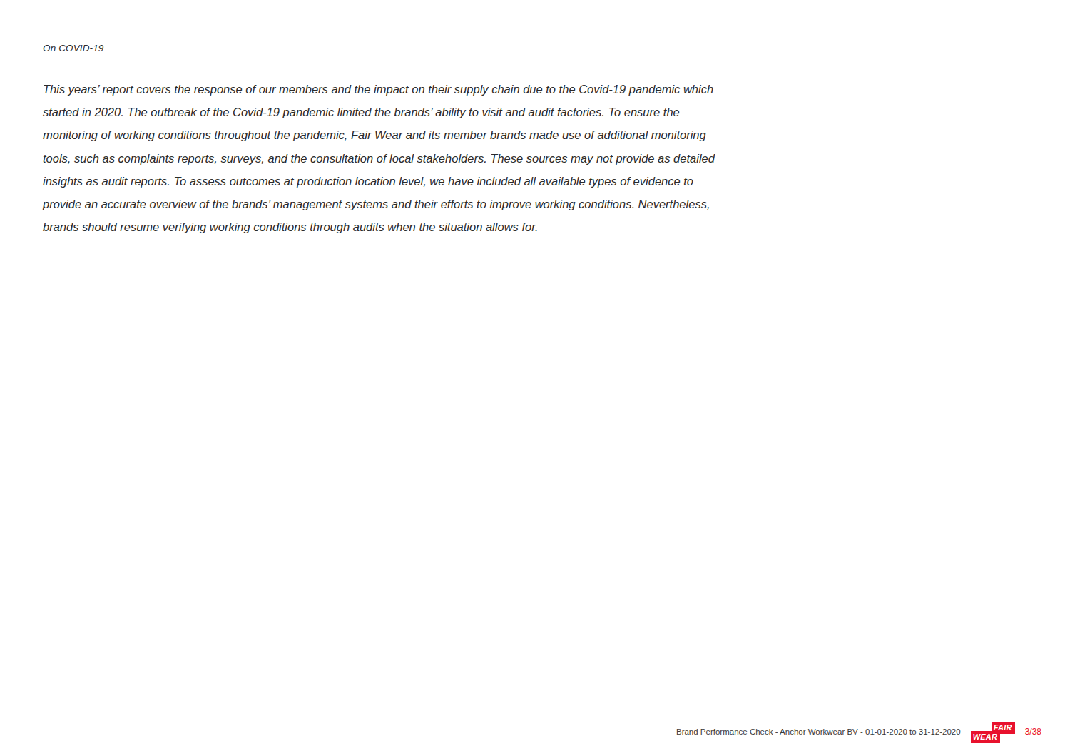On COVID-19
This years’ report covers the response of our members and the impact on their supply chain due to the Covid-19 pandemic which started in 2020. The outbreak of the Covid-19 pandemic limited the brands’ ability to visit and audit factories. To ensure the monitoring of working conditions throughout the pandemic, Fair Wear and its member brands made use of additional monitoring tools, such as complaints reports, surveys, and the consultation of local stakeholders. These sources may not provide as detailed insights as audit reports. To assess outcomes at production location level, we have included all available types of evidence to provide an accurate overview of the brands’ management systems and their efforts to improve working conditions. Nevertheless, brands should resume verifying working conditions through audits when the situation allows for.
Brand Performance Check - Anchor Workwear BV - 01-01-2020 to 31-12-2020 FAIR WEAR 3/38